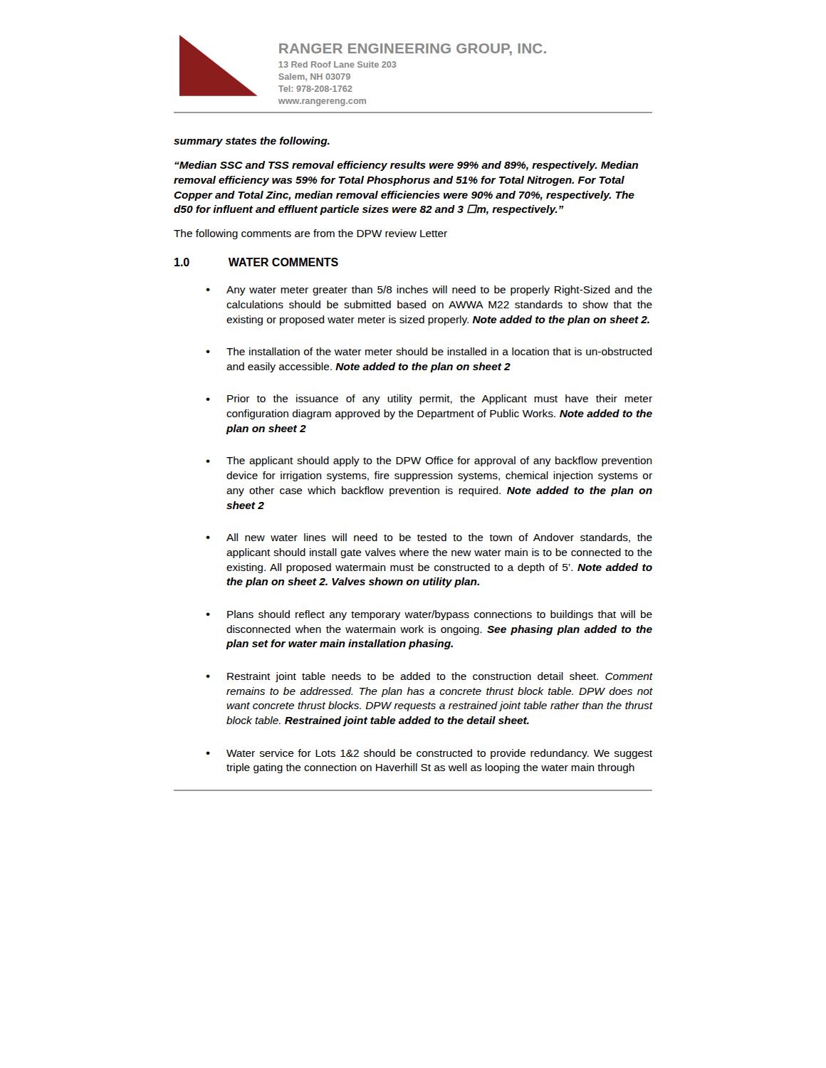RANGER ENGINEERING GROUP, INC.
13 Red Roof Lane Suite 203
Salem, NH 03079
Tel: 978-208-1762
www.rangereng.com
summary states the following.
“Median SSC and TSS removal efficiency results were 99% and 89%, respectively. Median removal efficiency was 59% for Total Phosphorus and 51% for Total Nitrogen. For Total Copper and Total Zinc, median removal efficiencies were 90% and 70%, respectively. The d50 for influent and effluent particle sizes were 82 and 3 ☐m, respectively.”
The following comments are from the DPW review Letter
1.0 WATER COMMENTS
Any water meter greater than 5/8 inches will need to be properly Right-Sized and the calculations should be submitted based on AWWA M22 standards to show that the existing or proposed water meter is sized properly. Note added to the plan on sheet 2.
The installation of the water meter should be installed in a location that is un-obstructed and easily accessible. Note added to the plan on sheet 2
Prior to the issuance of any utility permit, the Applicant must have their meter configuration diagram approved by the Department of Public Works. Note added to the plan on sheet 2
The applicant should apply to the DPW Office for approval of any backflow prevention device for irrigation systems, fire suppression systems, chemical injection systems or any other case which backflow prevention is required. Note added to the plan on sheet 2
All new water lines will need to be tested to the town of Andover standards, the applicant should install gate valves where the new water main is to be connected to the existing. All proposed watermain must be constructed to a depth of 5’. Note added to the plan on sheet 2. Valves shown on utility plan.
Plans should reflect any temporary water/bypass connections to buildings that will be disconnected when the watermain work is ongoing. See phasing plan added to the plan set for water main installation phasing.
Restraint joint table needs to be added to the construction detail sheet. Comment remains to be addressed. The plan has a concrete thrust block table. DPW does not want concrete thrust blocks. DPW requests a restrained joint table rather than the thrust block table. Restrained joint table added to the detail sheet.
Water service for Lots 1&2 should be constructed to provide redundancy. We suggest triple gating the connection on Haverhill St as well as looping the water main through